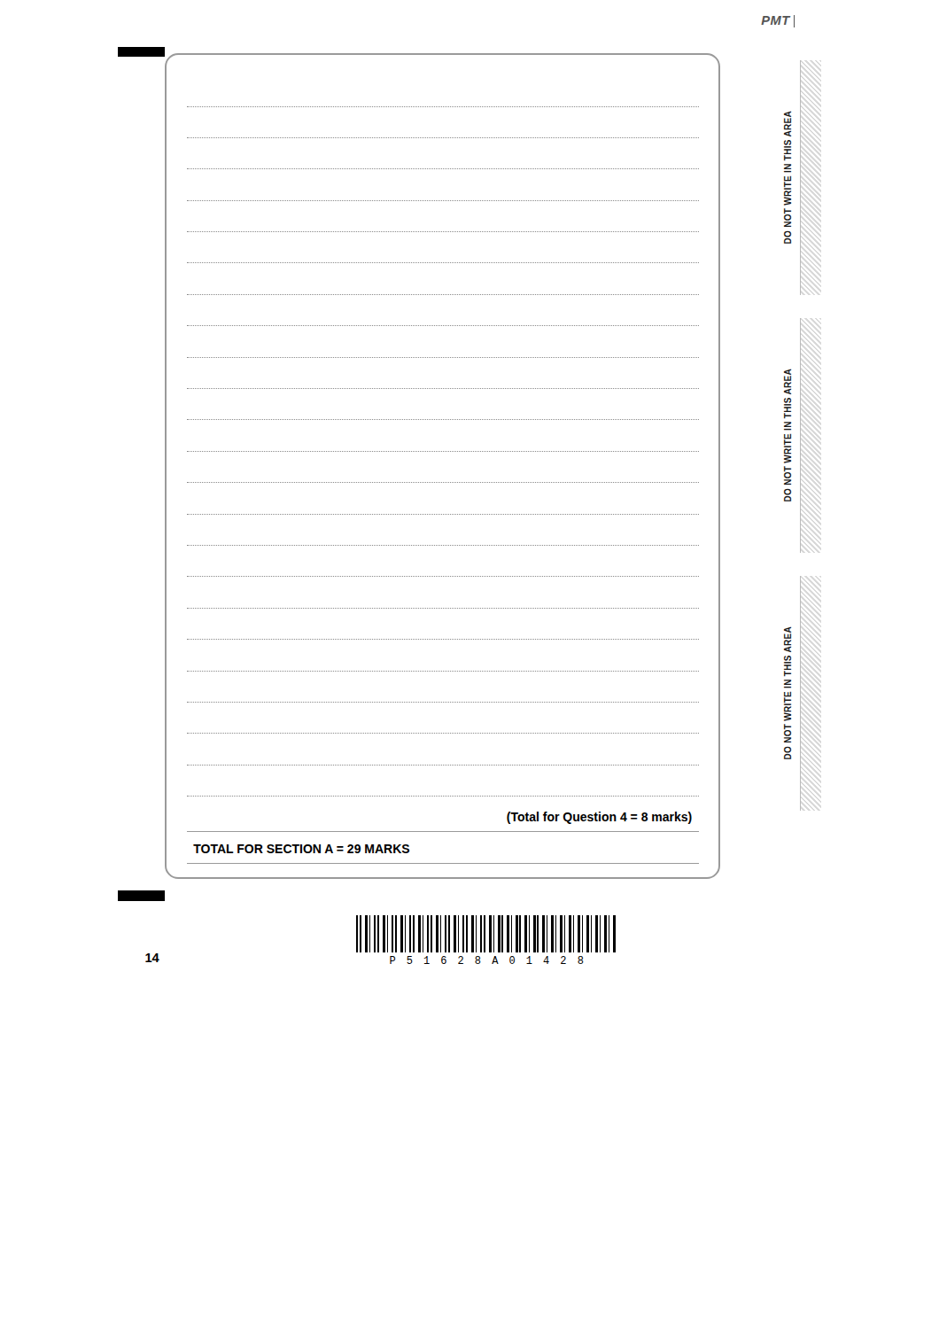PMT
DO NOT WRITE IN THIS AREA
DO NOT WRITE IN THIS AREA
DO NOT WRITE IN THIS AREA
(Total for Question 4 = 8 marks)
TOTAL FOR SECTION A = 29 MARKS
14
P51628A01428